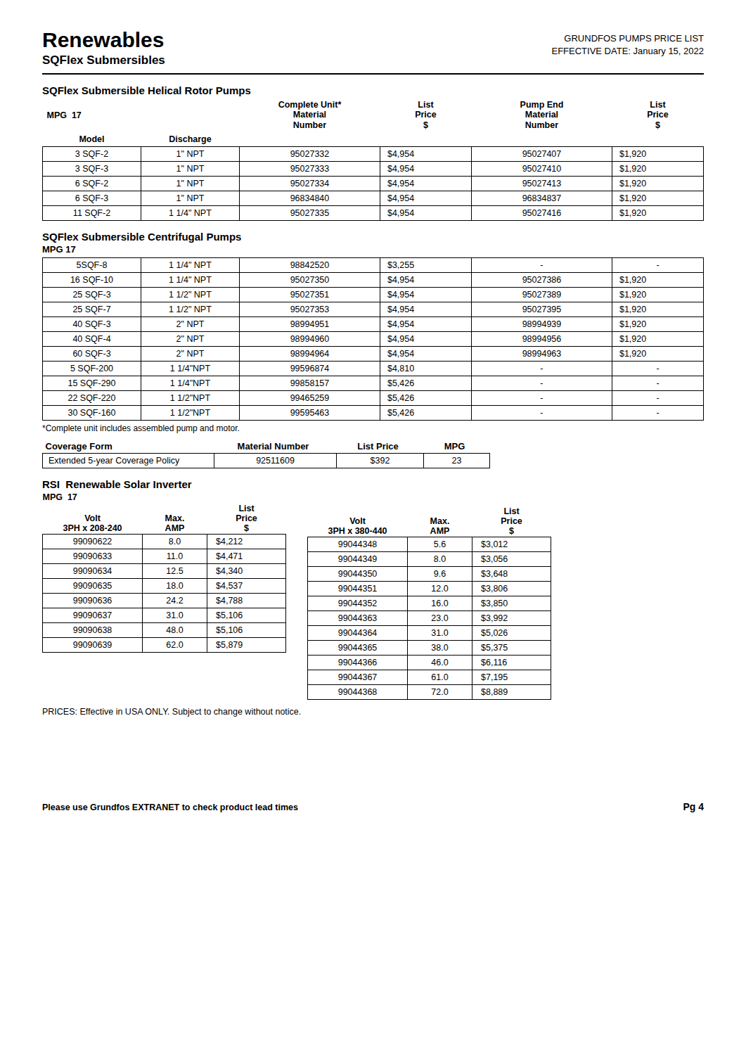Renewables
SQFlex Submersibles
GRUNDFOS PUMPS PRICE LIST
EFFECTIVE DATE: January 15, 2022
SQFlex Submersible Helical Rotor Pumps
| MPG 17 | | Complete Unit* Material Number | List Price $ | Pump End Material Number | List Price $ |
| Model | Discharge | | | | |
| 3 SQF-2 | 1" NPT | 95027332 | $4,954 | 95027407 | $1,920 |
| 3 SQF-3 | 1" NPT | 95027333 | $4,954 | 95027410 | $1,920 |
| 6 SQF-2 | 1" NPT | 95027334 | $4,954 | 95027413 | $1,920 |
| 6 SQF-3 | 1" NPT | 96834840 | $4,954 | 96834837 | $1,920 |
| 11 SQF-2 | 1 1/4" NPT | 95027335 | $4,954 | 95027416 | $1,920 |
SQFlex Submersible Centrifugal Pumps
MPG 17
| 5SQF-8 | 1 1/4" NPT | 98842520 | $3,255 | - | - |
| 16 SQF-10 | 1 1/4" NPT | 95027350 | $4,954 | 95027386 | $1,920 |
| 25 SQF-3 | 1 1/2" NPT | 95027351 | $4,954 | 95027389 | $1,920 |
| 25 SQF-7 | 1 1/2" NPT | 95027353 | $4,954 | 95027395 | $1,920 |
| 40 SQF-3 | 2" NPT | 98994951 | $4,954 | 98994939 | $1,920 |
| 40 SQF-4 | 2" NPT | 98994960 | $4,954 | 98994956 | $1,920 |
| 60 SQF-3 | 2" NPT | 98994964 | $4,954 | 98994963 | $1,920 |
| 5 SQF-200 | 1 1/4"NPT | 99596874 | $4,810 | - | - |
| 15 SQF-290 | 1 1/4"NPT | 99858157 | $5,426 | - | - |
| 22 SQF-220 | 1 1/2"NPT | 99465259 | $5,426 | - | - |
| 30 SQF-160 | 1 1/2"NPT | 99595463 | $5,426 | - | - |
*Complete unit includes assembled pump and motor.
| Coverage Form | Material Number | List Price | MPG |
| --- | --- | --- | --- |
| Extended 5-year Coverage Policy | 92511609 | $392 | 23 |
RSI Renewable Solar Inverter
| MPG 17 |
| --- |
| Volt 3PH x 208-240 | Max. AMP | List Price $ |
| 99090622 | 8.0 | $4,212 |
| 99090633 | 11.0 | $4,471 |
| 99090634 | 12.5 | $4,340 |
| 99090635 | 18.0 | $4,537 |
| 99090636 | 24.2 | $4,788 |
| 99090637 | 31.0 | $5,106 |
| 99090638 | 48.0 | $5,106 |
| 99090639 | 62.0 | $5,879 |
| Volt 3PH x 380-440 | Max. AMP | List Price $ |
| --- | --- | --- |
| 99044348 | 5.6 | $3,012 |
| 99044349 | 8.0 | $3,056 |
| 99044350 | 9.6 | $3,648 |
| 99044351 | 12.0 | $3,806 |
| 99044352 | 16.0 | $3,850 |
| 99044363 | 23.0 | $3,992 |
| 99044364 | 31.0 | $5,026 |
| 99044365 | 38.0 | $5,375 |
| 99044366 | 46.0 | $6,116 |
| 99044367 | 61.0 | $7,195 |
| 99044368 | 72.0 | $8,889 |
PRICES: Effective in USA ONLY. Subject to change without notice.
Please use Grundfos EXTRANET to check product lead times
Pg 4